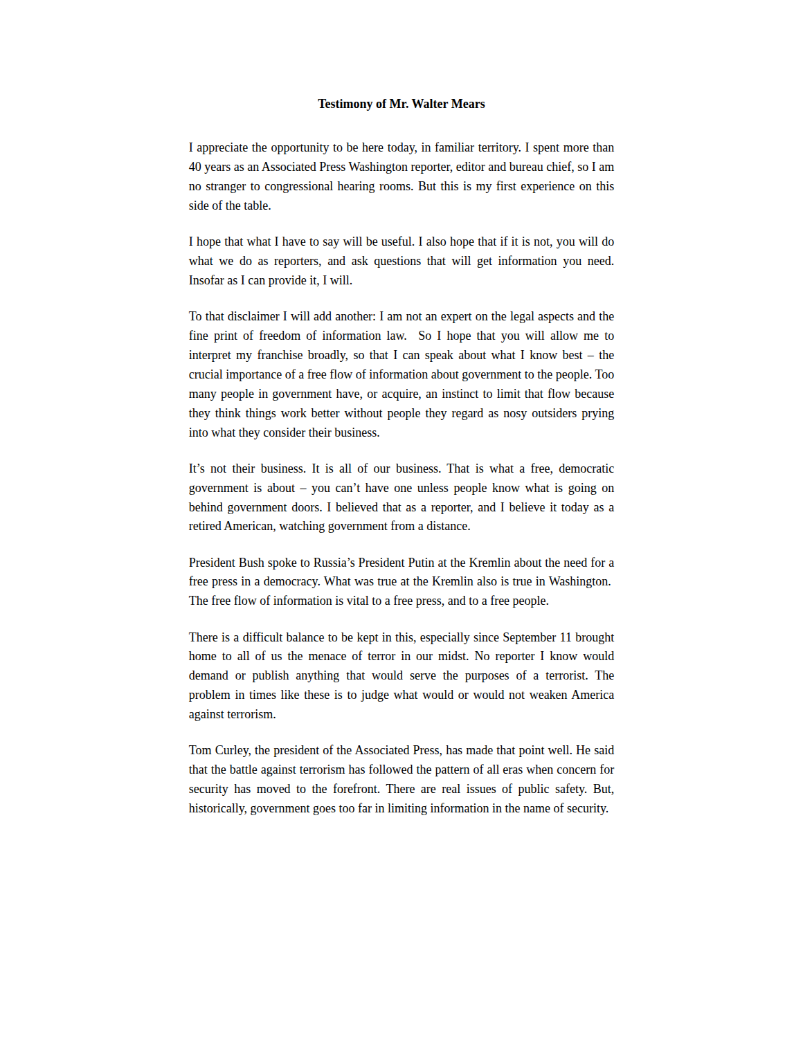Testimony of Mr. Walter Mears
I appreciate the opportunity to be here today, in familiar territory. I spent more than 40 years as an Associated Press Washington reporter, editor and bureau chief, so I am no stranger to congressional hearing rooms. But this is my first experience on this side of the table.
I hope that what I have to say will be useful. I also hope that if it is not, you will do what we do as reporters, and ask questions that will get information you need. Insofar as I can provide it, I will.
To that disclaimer I will add another: I am not an expert on the legal aspects and the fine print of freedom of information law. So I hope that you will allow me to interpret my franchise broadly, so that I can speak about what I know best – the crucial importance of a free flow of information about government to the people. Too many people in government have, or acquire, an instinct to limit that flow because they think things work better without people they regard as nosy outsiders prying into what they consider their business.
It’s not their business. It is all of our business. That is what a free, democratic government is about – you can’t have one unless people know what is going on behind government doors. I believed that as a reporter, and I believe it today as a retired American, watching government from a distance.
President Bush spoke to Russia’s President Putin at the Kremlin about the need for a free press in a democracy. What was true at the Kremlin also is true in Washington. The free flow of information is vital to a free press, and to a free people.
There is a difficult balance to be kept in this, especially since September 11 brought home to all of us the menace of terror in our midst. No reporter I know would demand or publish anything that would serve the purposes of a terrorist. The problem in times like these is to judge what would or would not weaken America against terrorism.
Tom Curley, the president of the Associated Press, has made that point well. He said that the battle against terrorism has followed the pattern of all eras when concern for security has moved to the forefront. There are real issues of public safety. But, historically, government goes too far in limiting information in the name of security.